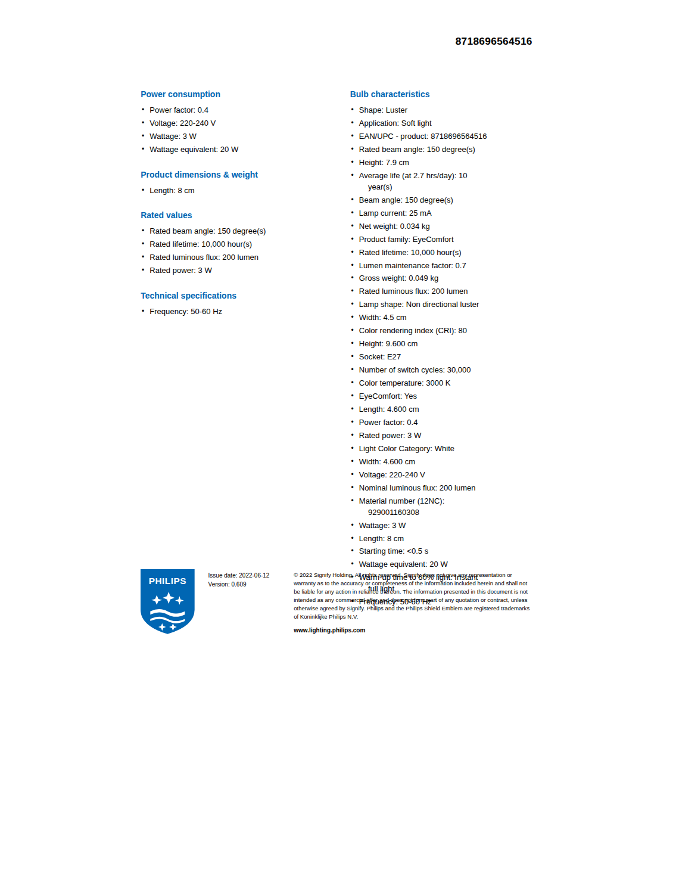8718696564516
Power consumption
Power factor: 0.4
Voltage: 220-240 V
Wattage: 3 W
Wattage equivalent: 20 W
Product dimensions & weight
Length: 8 cm
Rated values
Rated beam angle: 150 degree(s)
Rated lifetime: 10,000 hour(s)
Rated luminous flux: 200 lumen
Rated power: 3 W
Technical specifications
Frequency: 50-60 Hz
Bulb characteristics
Shape: Luster
Application: Soft light
EAN/UPC - product: 8718696564516
Rated beam angle: 150 degree(s)
Height: 7.9 cm
Average life (at 2.7 hrs/day): 10
year(s)
Beam angle: 150 degree(s)
Lamp current: 25 mA
Net weight: 0.034 kg
Product family: EyeComfort
Rated lifetime: 10,000 hour(s)
Lumen maintenance factor: 0.7
Gross weight: 0.049 kg
Rated luminous flux: 200 lumen
Lamp shape: Non directional luster
Width: 4.5 cm
Color rendering index (CRI): 80
Height: 9.600 cm
Socket: E27
Number of switch cycles: 30,000
Color temperature: 3000 K
EyeComfort: Yes
Length: 4.600 cm
Power factor: 0.4
Rated power: 3 W
Light Color Category: White
Width: 4.600 cm
Voltage: 220-240 V
Nominal luminous flux: 200 lumen
Material number (12NC):
929001160308
Wattage: 3 W
Length: 8 cm
Starting time: <0.5 s
Wattage equivalent: 20 W
Warm-up time to 60% light: Instant
full light
Frequency: 50-60 Hz
PHILIPS
Issue date: 2022-06-12
Version: 0.609
© 2022 Signify Holding. All rights reserved. Signify does not give any representation or warranty as to the accuracy or completeness of the information included herein and shall not be liable for any action in reliance thereon. The information presented in this document is not intended as any commercial offer and does not form part of any quotation or contract, unless otherwise agreed by Signify. Philips and the Philips Shield Emblem are registered trademarks of Koninklijke Philips N.V.
www.lighting.philips.com